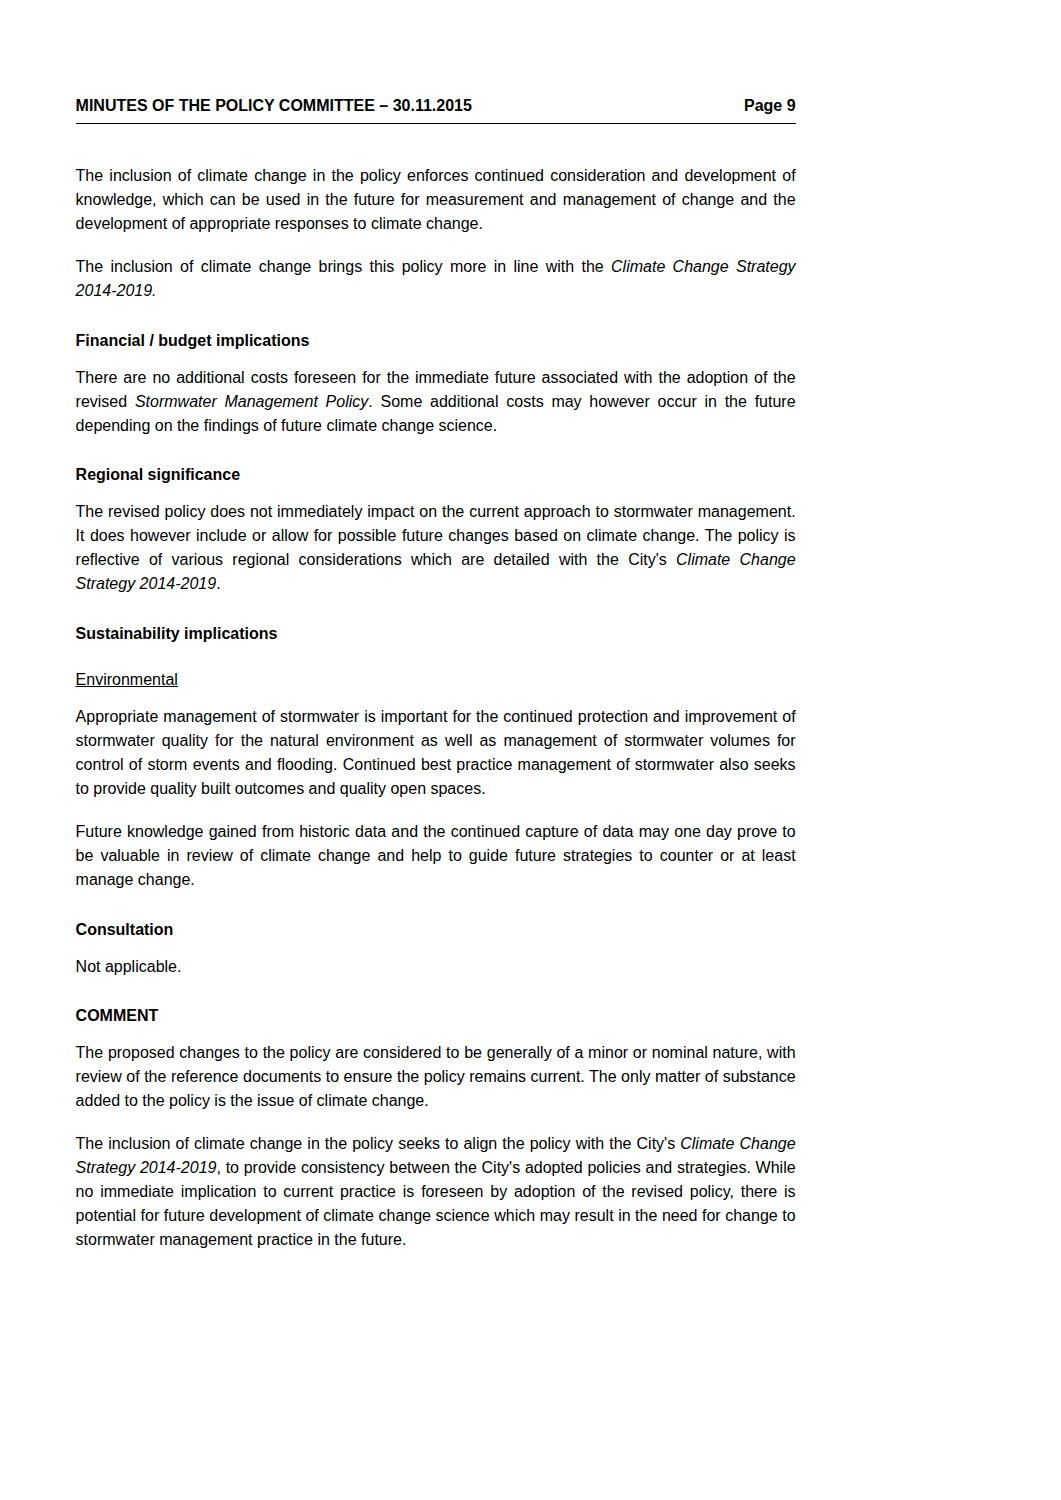Minutes of the Policy Committee – 30.11.2015 Page 9
The inclusion of climate change in the policy enforces continued consideration and development of knowledge, which can be used in the future for measurement and management of change and the development of appropriate responses to climate change.
The inclusion of climate change brings this policy more in line with the Climate Change Strategy 2014-2019.
Financial / budget implications
There are no additional costs foreseen for the immediate future associated with the adoption of the revised Stormwater Management Policy. Some additional costs may however occur in the future depending on the findings of future climate change science.
Regional significance
The revised policy does not immediately impact on the current approach to stormwater management. It does however include or allow for possible future changes based on climate change. The policy is reflective of various regional considerations which are detailed with the City's Climate Change Strategy 2014-2019.
Sustainability implications
Environmental
Appropriate management of stormwater is important for the continued protection and improvement of stormwater quality for the natural environment as well as management of stormwater volumes for control of storm events and flooding. Continued best practice management of stormwater also seeks to provide quality built outcomes and quality open spaces.
Future knowledge gained from historic data and the continued capture of data may one day prove to be valuable in review of climate change and help to guide future strategies to counter or at least manage change.
Consultation
Not applicable.
COMMENT
The proposed changes to the policy are considered to be generally of a minor or nominal nature, with review of the reference documents to ensure the policy remains current. The only matter of substance added to the policy is the issue of climate change.
The inclusion of climate change in the policy seeks to align the policy with the City's Climate Change Strategy 2014-2019, to provide consistency between the City's adopted policies and strategies. While no immediate implication to current practice is foreseen by adoption of the revised policy, there is potential for future development of climate change science which may result in the need for change to stormwater management practice in the future.